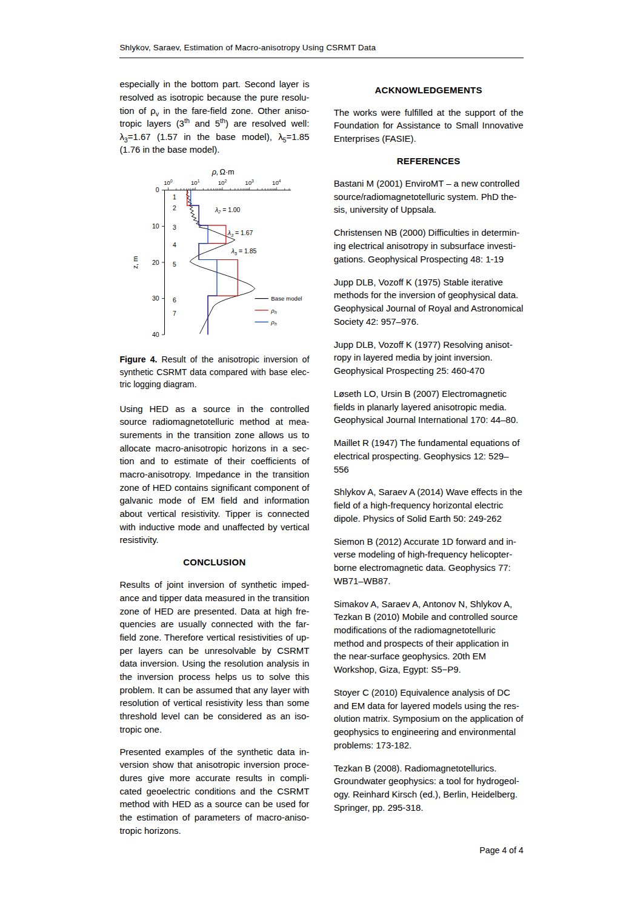Shlykov, Saraev, Estimation of Macro-anisotropy Using CSRMT Data
especially in the bottom part. Second layer is resolved as isotropic because the pure resolution of ρv in the fare-field zone. Other anisotropic layers (3th and 5th) are resolved well: λ3=1.67 (1.57 in the base model), λ5=1.85 (1.76 in the base model).
ρ, Ω·m 100 101 102 103 104 0 10 20 30 40 z, m 1 2 3 4 5 6 7 λ2 = 1.00 λ3 = 1.67 λ5 = 1.85 Base model ρh ρh
Figure 4. Result of the anisotropic inversion of synthetic CSRMT data compared with base electric logging diagram.
Using HED as a source in the controlled source radiomagnetotelluric method at measurements in the transition zone allows us to allocate macro-anisotropic horizons in a section and to estimate of their coefficients of macro-anisotropy. Impedance in the transition zone of HED contains significant component of galvanic mode of EM field and information about vertical resistivity. Tipper is connected with inductive mode and unaffected by vertical resistivity.
CONCLUSION
Results of joint inversion of synthetic impedance and tipper data measured in the transition zone of HED are presented. Data at high frequencies are usually connected with the far-field zone. Therefore vertical resistivities of upper layers can be unresolvable by CSRMT data inversion. Using the resolution analysis in the inversion process helps us to solve this problem. It can be assumed that any layer with resolution of vertical resistivity less than some threshold level can be considered as an isotropic one.
Presented examples of the synthetic data inversion show that anisotropic inversion procedures give more accurate results in complicated geoelectric conditions and the CSRMT method with HED as a source can be used for the estimation of parameters of macro-anisotropic horizons.
ACKNOWLEDGEMENTS
The works were fulfilled at the support of the Foundation for Assistance to Small Innovative Enterprises (FASIE).
REFERENCES
Bastani M (2001) EnviroMT – a new controlled source/radiomagnetotelluric system. PhD thesis, university of Uppsala.
Christensen NB (2000) Difficulties in determining electrical anisotropy in subsurface investigations. Geophysical Prospecting 48: 1-19
Jupp DLB, Vozoff K (1975) Stable iterative methods for the inversion of geophysical data. Geophysical Journal of Royal and Astronomical Society 42: 957–976.
Jupp DLB, Vozoff K (1977) Resolving anisotropy in layered media by joint inversion. Geophysical Prospecting 25: 460-470
Løseth LO, Ursin B (2007) Electromagnetic fields in planarly layered anisotropic media. Geophysical Journal International 170: 44–80.
Maillet R (1947) The fundamental equations of electrical prospecting. Geophysics 12: 529–556
Shlykov A, Saraev A (2014) Wave effects in the field of a high-frequency horizontal electric dipole. Physics of Solid Earth 50: 249-262
Siemon B (2012) Accurate 1D forward and inverse modeling of high-frequency helicopter-borne electromagnetic data. Geophysics 77: WB71–WB87.
Simakov A, Saraev A, Antonov N, Shlykov A, Tezkan B (2010) Mobile and controlled source modifications of the radiomagnetotelluric method and prospects of their application in the near-surface geophysics. 20th EM Workshop, Giza, Egypt: S5−P9.
Stoyer C (2010) Equivalence analysis of DC and EM data for layered models using the resolution matrix. Symposium on the application of geophysics to engineering and environmental problems: 173-182.
Tezkan B (2008). Radiomagnetotellurics. Groundwater geophysics: a tool for hydrogeology. Reinhard Kirsch (ed.), Berlin, Heidelberg. Springer, pp. 295-318.
Page 4 of 4